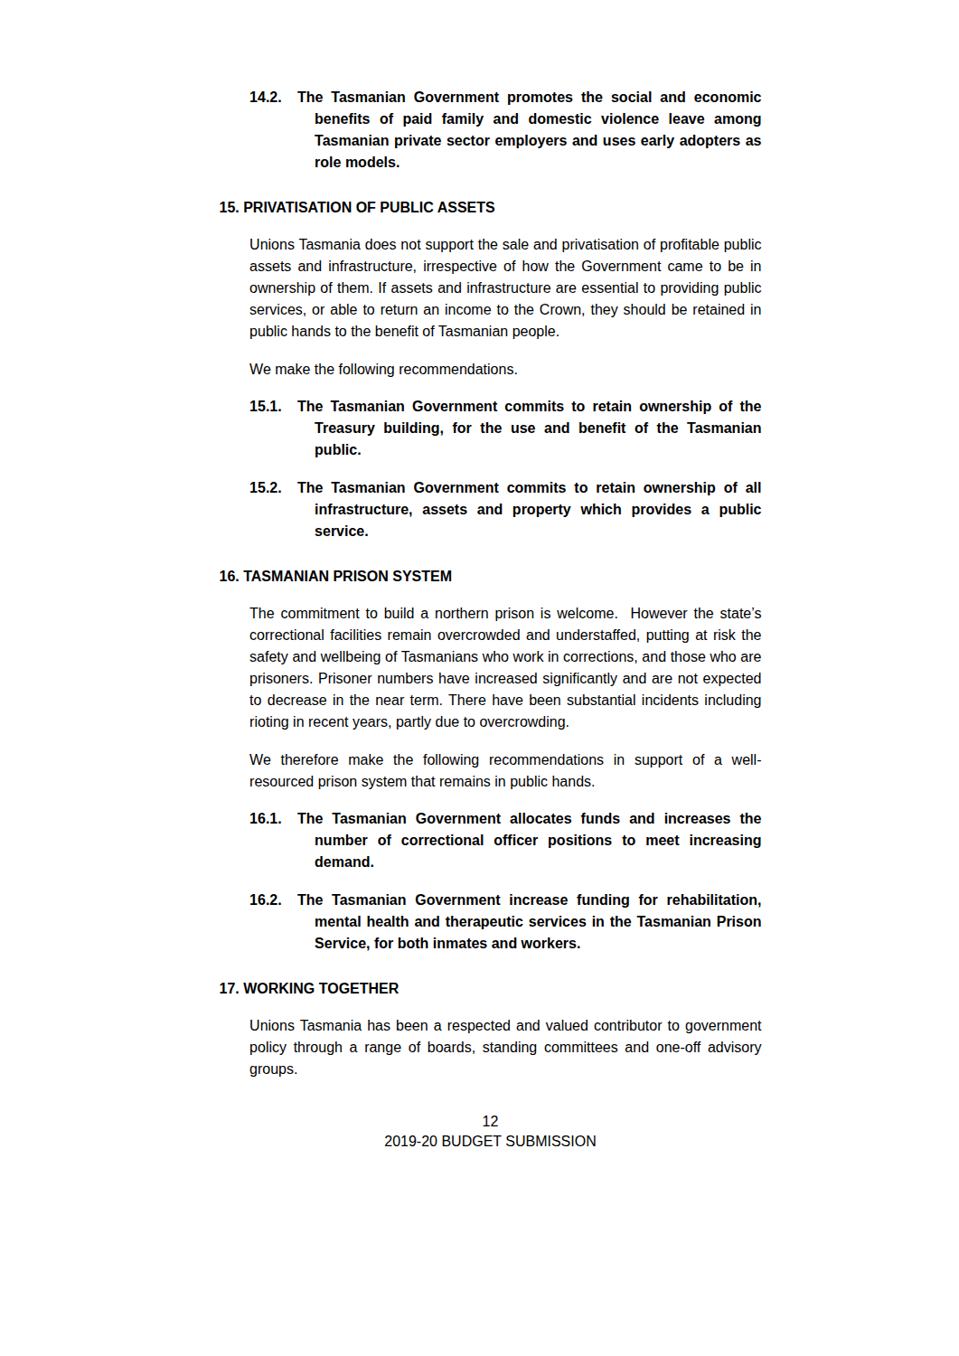14.2. The Tasmanian Government promotes the social and economic benefits of paid family and domestic violence leave among Tasmanian private sector employers and uses early adopters as role models.
15. PRIVATISATION OF PUBLIC ASSETS
Unions Tasmania does not support the sale and privatisation of profitable public assets and infrastructure, irrespective of how the Government came to be in ownership of them. If assets and infrastructure are essential to providing public services, or able to return an income to the Crown, they should be retained in public hands to the benefit of Tasmanian people.
We make the following recommendations.
15.1. The Tasmanian Government commits to retain ownership of the Treasury building, for the use and benefit of the Tasmanian public.
15.2. The Tasmanian Government commits to retain ownership of all infrastructure, assets and property which provides a public service.
16. TASMANIAN PRISON SYSTEM
The commitment to build a northern prison is welcome. However the state’s correctional facilities remain overcrowded and understaffed, putting at risk the safety and wellbeing of Tasmanians who work in corrections, and those who are prisoners. Prisoner numbers have increased significantly and are not expected to decrease in the near term. There have been substantial incidents including rioting in recent years, partly due to overcrowding.
We therefore make the following recommendations in support of a well-resourced prison system that remains in public hands.
16.1. The Tasmanian Government allocates funds and increases the number of correctional officer positions to meet increasing demand.
16.2. The Tasmanian Government increase funding for rehabilitation, mental health and therapeutic services in the Tasmanian Prison Service, for both inmates and workers.
17. WORKING TOGETHER
Unions Tasmania has been a respected and valued contributor to government policy through a range of boards, standing committees and one-off advisory groups.
12
2019-20 BUDGET SUBMISSION